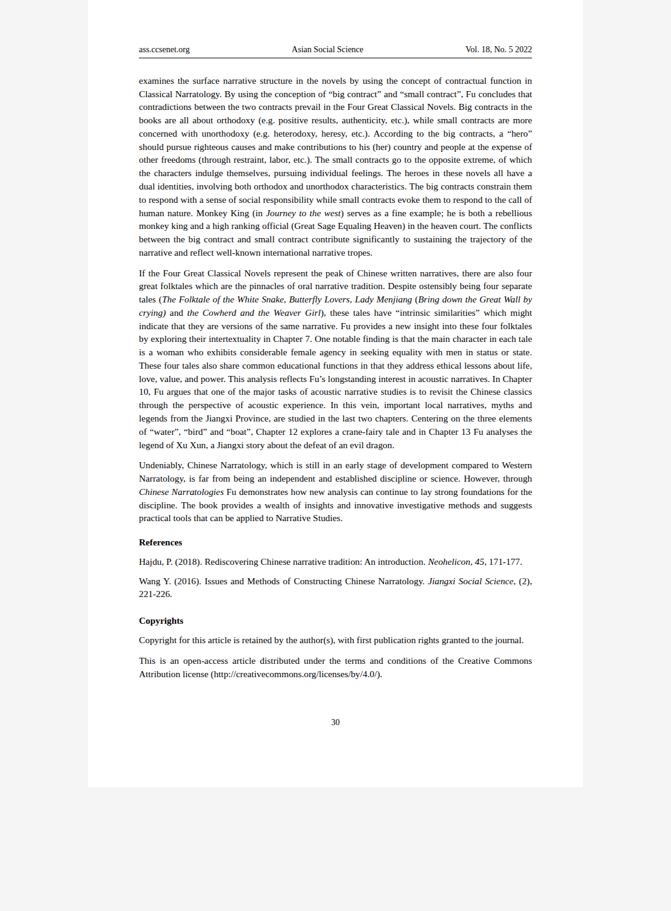ass.ccsenet.org Asian Social Science Vol. 18, No. 5 2022
examines the surface narrative structure in the novels by using the concept of contractual function in Classical Narratology. By using the conception of “big contract” and “small contract”, Fu concludes that contradictions between the two contracts prevail in the Four Great Classical Novels. Big contracts in the books are all about orthodoxy (e.g. positive results, authenticity, etc.), while small contracts are more concerned with unorthodoxy (e.g. heterodoxy, heresy, etc.). According to the big contracts, a “hero” should pursue righteous causes and make contributions to his (her) country and people at the expense of other freedoms (through restraint, labor, etc.). The small contracts go to the opposite extreme, of which the characters indulge themselves, pursuing individual feelings. The heroes in these novels all have a dual identities, involving both orthodox and unorthodox characteristics. The big contracts constrain them to respond with a sense of social responsibility while small contracts evoke them to respond to the call of human nature. Monkey King (in Journey to the west) serves as a fine example; he is both a rebellious monkey king and a high ranking official (Great Sage Equaling Heaven) in the heaven court. The conflicts between the big contract and small contract contribute significantly to sustaining the trajectory of the narrative and reflect well-known international narrative tropes.
If the Four Great Classical Novels represent the peak of Chinese written narratives, there are also four great folktales which are the pinnacles of oral narrative tradition. Despite ostensibly being four separate tales (The Folktale of the White Snake, Butterfly Lovers, Lady Menjiang (Bring down the Great Wall by crying) and the Cowherd and the Weaver Girl), these tales have “intrinsic similarities” which might indicate that they are versions of the same narrative. Fu provides a new insight into these four folktales by exploring their intertextuality in Chapter 7. One notable finding is that the main character in each tale is a woman who exhibits considerable female agency in seeking equality with men in status or state. These four tales also share common educational functions in that they address ethical lessons about life, love, value, and power. This analysis reflects Fu’s longstanding interest in acoustic narratives. In Chapter 10, Fu argues that one of the major tasks of acoustic narrative studies is to revisit the Chinese classics through the perspective of acoustic experience. In this vein, important local narratives, myths and legends from the Jiangxi Province, are studied in the last two chapters. Centering on the three elements of “water”, “bird” and “boat”, Chapter 12 explores a crane-fairy tale and in Chapter 13 Fu analyses the legend of Xu Xun, a Jiangxi story about the defeat of an evil dragon.
Undeniably, Chinese Narratology, which is still in an early stage of development compared to Western Narratology, is far from being an independent and established discipline or science. However, through Chinese Narratologies Fu demonstrates how new analysis can continue to lay strong foundations for the discipline. The book provides a wealth of insights and innovative investigative methods and suggests practical tools that can be applied to Narrative Studies.
References
Hajdu, P. (2018). Rediscovering Chinese narrative tradition: An introduction. Neohelicon, 45, 171-177.
Wang Y. (2016). Issues and Methods of Constructing Chinese Narratology. Jiangxi Social Science, (2), 221-226.
Copyrights
Copyright for this article is retained by the author(s), with first publication rights granted to the journal.
This is an open-access article distributed under the terms and conditions of the Creative Commons Attribution license (http://creativecommons.org/licenses/by/4.0/).
30